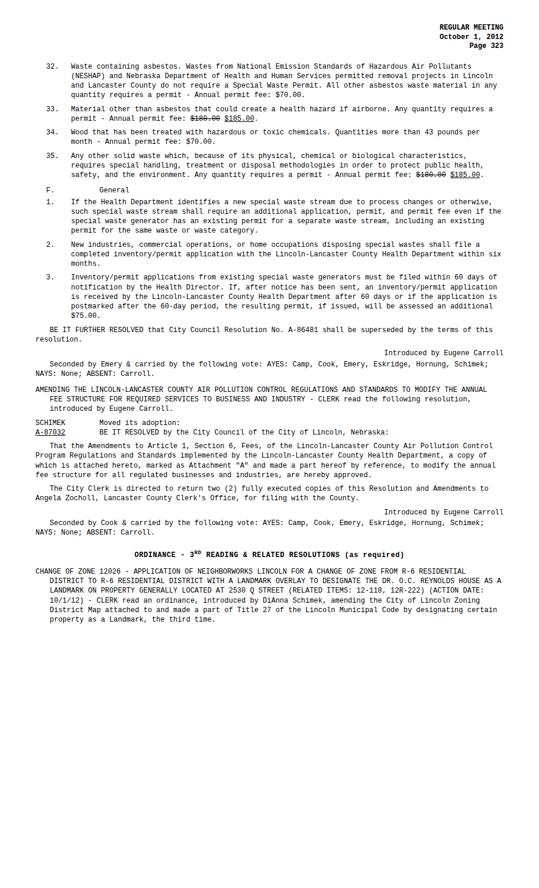REGULAR MEETING
October 1, 2012
Page 323
32. Waste containing asbestos. Wastes from National Emission Standards of Hazardous Air Pollutants (NESHAP) and Nebraska Department of Health and Human Services permitted removal projects in Lincoln and Lancaster County do not require a Special Waste Permit. All other asbestos waste material in any quantity requires a permit - Annual permit fee: $70.00.
33. Material other than asbestos that could create a health hazard if airborne. Any quantity requires a permit - Annual permit fee: $180.00 $185.00.
34. Wood that has been treated with hazardous or toxic chemicals. Quantities more than 43 pounds per month - Annual permit fee: $70.00.
35. Any other solid waste which, because of its physical, chemical or biological characteristics, requires special handling, treatment or disposal methodologies in order to protect public health, safety, and the environment. Any quantity requires a permit - Annual permit fee: $180.00 $185.00.
| F. | General |
1. If the Health Department identifies a new special waste stream due to process changes or otherwise, such special waste stream shall require an additional application, permit, and permit fee even if the special waste generator has an existing permit for a separate waste stream, including an existing permit for the same waste or waste category.
2. New industries, commercial operations, or home occupations disposing special wastes shall file a completed inventory/permit application with the Lincoln-Lancaster County Health Department within six months.
3. Inventory/permit applications from existing special waste generators must be filed within 60 days of notification by the Health Director. If, after notice has been sent, an inventory/permit application is received by the Lincoln-Lancaster County Health Department after 60 days or if the application is postmarked after the 60-day period, the resulting permit, if issued, will be assessed an additional $75.00.
BE IT FURTHER RESOLVED that City Council Resolution No. A-86481 shall be superseded by the terms of this resolution.
Introduced by Eugene Carroll
Seconded by Emery & carried by the following vote: AYES: Camp, Cook, Emery, Eskridge, Hornung, Schimek; NAYS: None; ABSENT: Carroll.
AMENDING THE LINCOLN-LANCASTER COUNTY AIR POLLUTION CONTROL REGULATIONS AND STANDARDS TO MODIFY THE ANNUAL FEE STRUCTURE FOR REQUIRED SERVICES TO BUSINESS AND INDUSTRY - CLERK read the following resolution, introduced by Eugene Carroll.
| SCHIMEK | Moved its adoption: |
| A-87032 | BE IT RESOLVED by the City Council of the City of Lincoln, Nebraska: |
That the Amendments to Article 1, Section 6, Fees, of the Lincoln-Lancaster County Air Pollution Control Program Regulations and Standards implemented by the Lincoln-Lancaster County Health Department, a copy of which is attached hereto, marked as Attachment "A" and made a part hereof by reference, to modify the annual fee structure for all regulated businesses and industries, are hereby approved.
The City Clerk is directed to return two (2) fully executed copies of this Resolution and Amendments to Angela Zocholl, Lancaster County Clerk's Office, for filing with the County.
Introduced by Eugene Carroll
Seconded by Cook & carried by the following vote: AYES: Camp, Cook, Emery, Eskridge, Hornung, Schimek; NAYS: None; ABSENT: Carroll.
ORDINANCE - 3RD READING & RELATED RESOLUTIONS (as required)
CHANGE OF ZONE 12026 - APPLICATION OF NEIGHBORWORKS LINCOLN FOR A CHANGE OF ZONE FROM R-6 RESIDENTIAL DISTRICT TO R-6 RESIDENTIAL DISTRICT WITH A LANDMARK OVERLAY TO DESIGNATE THE DR. O.C. REYNOLDS HOUSE AS A LANDMARK ON PROPERTY GENERALLY LOCATED AT 2530 Q STREET (RELATED ITEMS: 12-118, 12R-222) (ACTION DATE: 10/1/12) - CLERK read an ordinance, introduced by DiAnna Schimek, amending the City of Lincoln Zoning District Map attached to and made a part of Title 27 of the Lincoln Municipal Code by designating certain property as a Landmark, the third time.